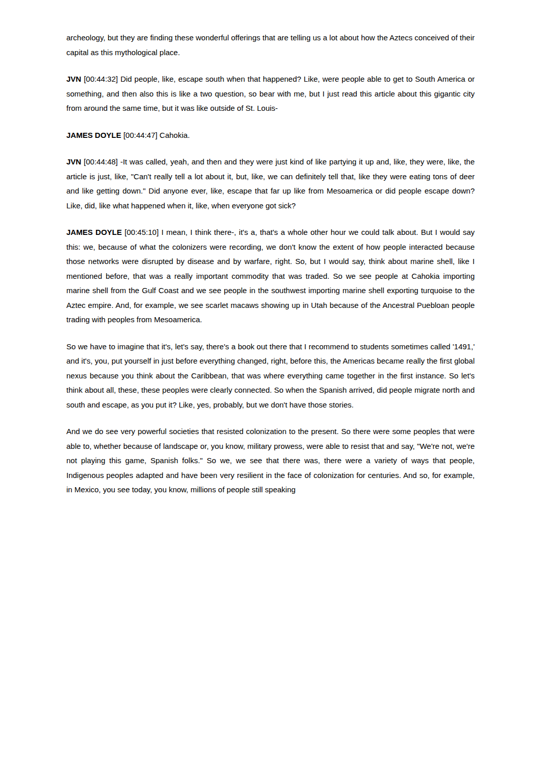archeology, but they are finding these wonderful offerings that are telling us a lot about how the Aztecs conceived of their capital as this mythological place.
JVN [00:44:32] Did people, like, escape south when that happened? Like, were people able to get to South America or something, and then also this is like a two question, so bear with me, but I just read this article about this gigantic city from around the same time, but it was like outside of St. Louis-
JAMES DOYLE [00:44:47] Cahokia.
JVN [00:44:48] -It was called, yeah, and then and they were just kind of like partying it up and, like, they were, like, the article is just, like, "Can't really tell a lot about it, but, like, we can definitely tell that, like they were eating tons of deer and like getting down." Did anyone ever, like, escape that far up like from Mesoamerica or did people escape down? Like, did, like what happened when it, like, when everyone got sick?
JAMES DOYLE [00:45:10] I mean, I think there-, it's a, that's a whole other hour we could talk about. But I would say this: we, because of what the colonizers were recording, we don't know the extent of how people interacted because those networks were disrupted by disease and by warfare, right. So, but I would say, think about marine shell, like I mentioned before, that was a really important commodity that was traded. So we see people at Cahokia importing marine shell from the Gulf Coast and we see people in the southwest importing marine shell exporting turquoise to the Aztec empire. And, for example, we see scarlet macaws showing up in Utah because of the Ancestral Puebloan people trading with peoples from Mesoamerica.
So we have to imagine that it's, let's say, there's a book out there that I recommend to students sometimes called '1491,' and it's, you, put yourself in just before everything changed, right, before this, the Americas became really the first global nexus because you think about the Caribbean, that was where everything came together in the first instance. So let's think about all, these, these peoples were clearly connected. So when the Spanish arrived, did people migrate north and south and escape, as you put it? Like, yes, probably, but we don't have those stories.
And we do see very powerful societies that resisted colonization to the present. So there were some peoples that were able to, whether because of landscape or, you know, military prowess, were able to resist that and say, "We're not, we're not playing this game, Spanish folks." So we, we see that there was, there were a variety of ways that people, Indigenous peoples adapted and have been very resilient in the face of colonization for centuries. And so, for example, in Mexico, you see today, you know, millions of people still speaking